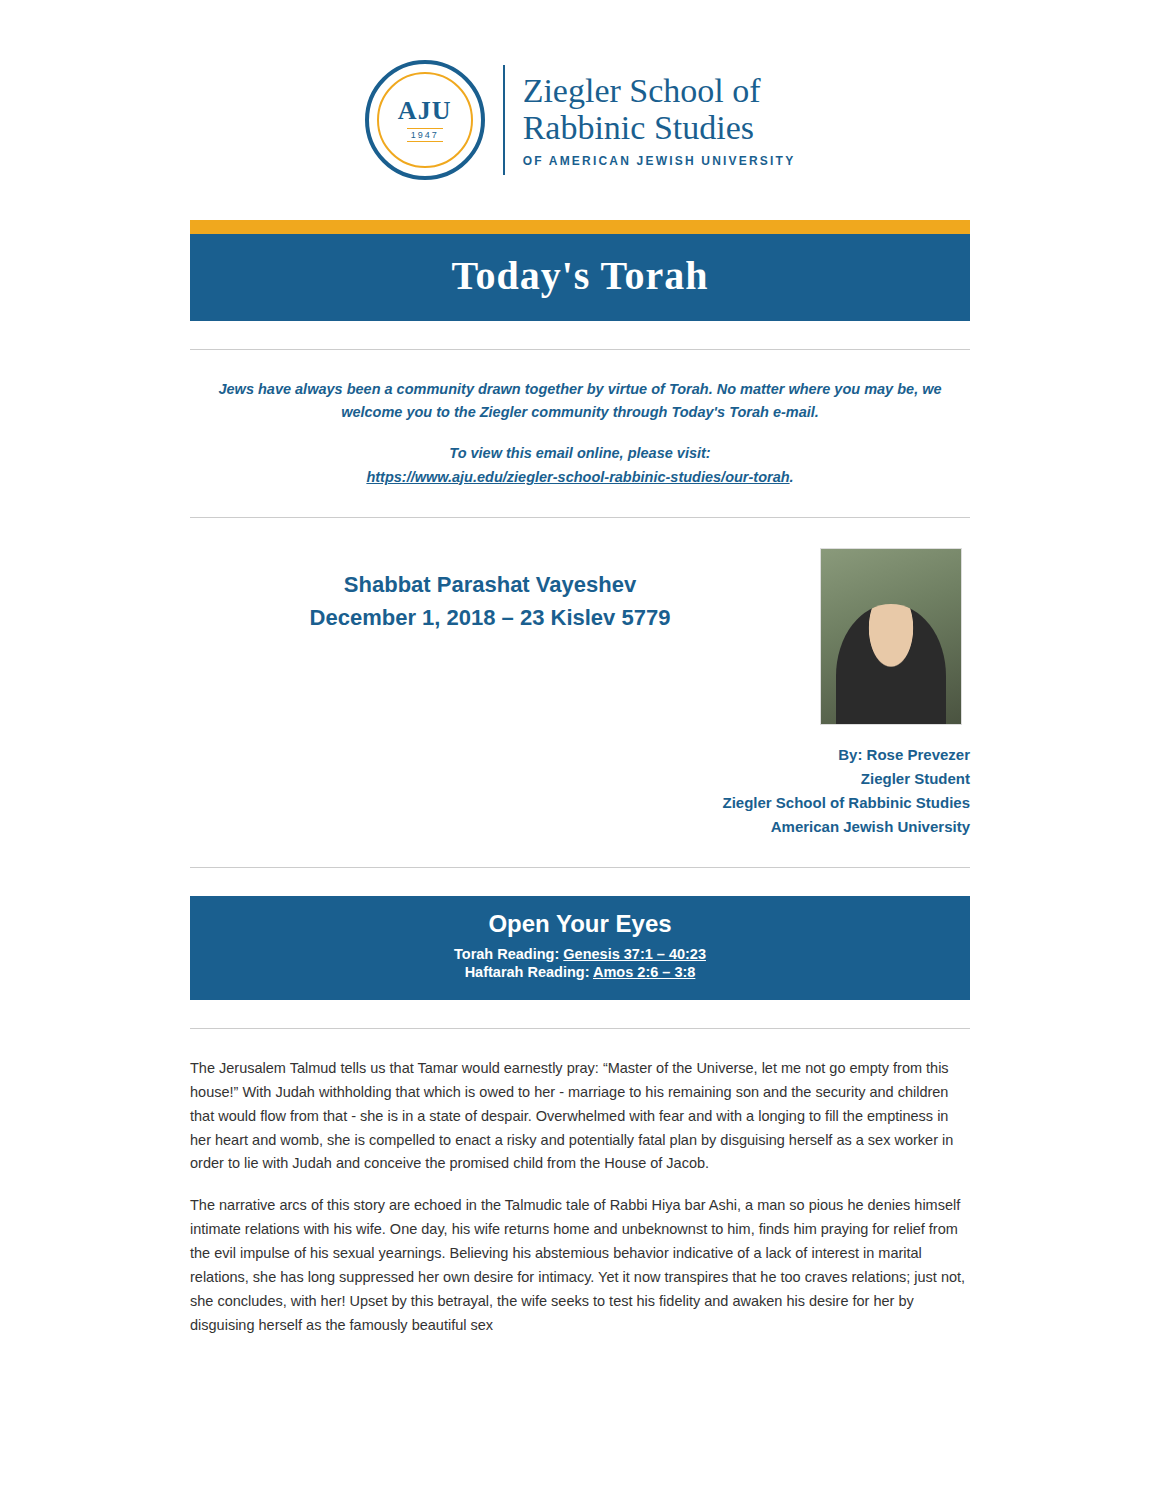AJU
1947
Ziegler School of
Rabbinic Studies
OF AMERICAN JEWISH UNIVERSITY
Today's Torah
Jews have always been a community drawn together by virtue of Torah. No matter where you may be, we welcome you to the Ziegler community through Today's Torah e-mail. To view this email online, please visit:
https://www.aju.edu/ziegler-school-rabbinic-studies/our-torah.
Shabbat Parashat Vayeshev
December 1, 2018 – 23 Kislev 5779
By: Rose Prevezer
Ziegler Student
Ziegler School of Rabbinic Studies
American Jewish University
Open Your Eyes
Torah Reading: Genesis 37:1 – 40:23
Haftarah Reading: Amos 2:6 – 3:8
The Jerusalem Talmud tells us that Tamar would earnestly pray: “Master of the Universe, let me not go empty from this house!” With Judah withholding that which is owed to her - marriage to his remaining son and the security and children that would flow from that - she is in a state of despair. Overwhelmed with fear and with a longing to fill the emptiness in her heart and womb, she is compelled to enact a risky and potentially fatal plan by disguising herself as a sex worker in order to lie with Judah and conceive the promised child from the House of Jacob.
The narrative arcs of this story are echoed in the Talmudic tale of Rabbi Hiya bar Ashi, a man so pious he denies himself intimate relations with his wife. One day, his wife returns home and unbeknownst to him, finds him praying for relief from the evil impulse of his sexual yearnings. Believing his abstemious behavior indicative of a lack of interest in marital relations, she has long suppressed her own desire for intimacy. Yet it now transpires that he too craves relations; just not, she concludes, with her! Upset by this betrayal, the wife seeks to test his fidelity and awaken his desire for her by disguising herself as the famously beautiful sex